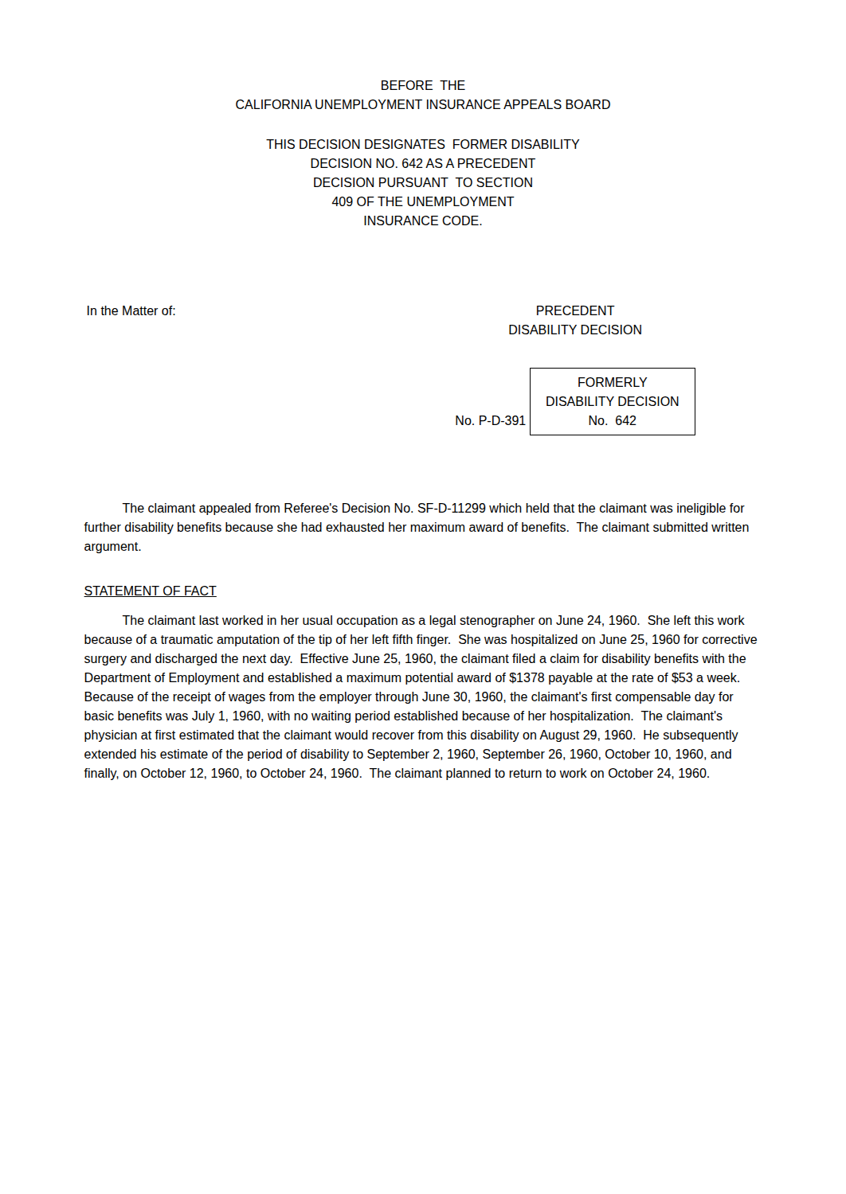BEFORE THE
CALIFORNIA UNEMPLOYMENT INSURANCE APPEALS BOARD
THIS DECISION DESIGNATES FORMER DISABILITY
DECISION NO. 642 AS A PRECEDENT
DECISION PURSUANT TO SECTION
409 OF THE UNEMPLOYMENT
INSURANCE CODE.
| In the Matter of: | PRECEDENT DISABILITY DECISION No. P-D-391 FORMERLY DISABILITY DECISION No. 642 |
The claimant appealed from Referee's Decision No. SF-D-11299 which held that the claimant was ineligible for further disability benefits because she had exhausted her maximum award of benefits. The claimant submitted written argument.
STATEMENT OF FACT
The claimant last worked in her usual occupation as a legal stenographer on June 24, 1960. She left this work because of a traumatic amputation of the tip of her left fifth finger. She was hospitalized on June 25, 1960 for corrective surgery and discharged the next day. Effective June 25, 1960, the claimant filed a claim for disability benefits with the Department of Employment and established a maximum potential award of $1378 payable at the rate of $53 a week. Because of the receipt of wages from the employer through June 30, 1960, the claimant's first compensable day for basic benefits was July 1, 1960, with no waiting period established because of her hospitalization. The claimant's physician at first estimated that the claimant would recover from this disability on August 29, 1960. He subsequently extended his estimate of the period of disability to September 2, 1960, September 26, 1960, October 10, 1960, and finally, on October 12, 1960, to October 24, 1960. The claimant planned to return to work on October 24, 1960.